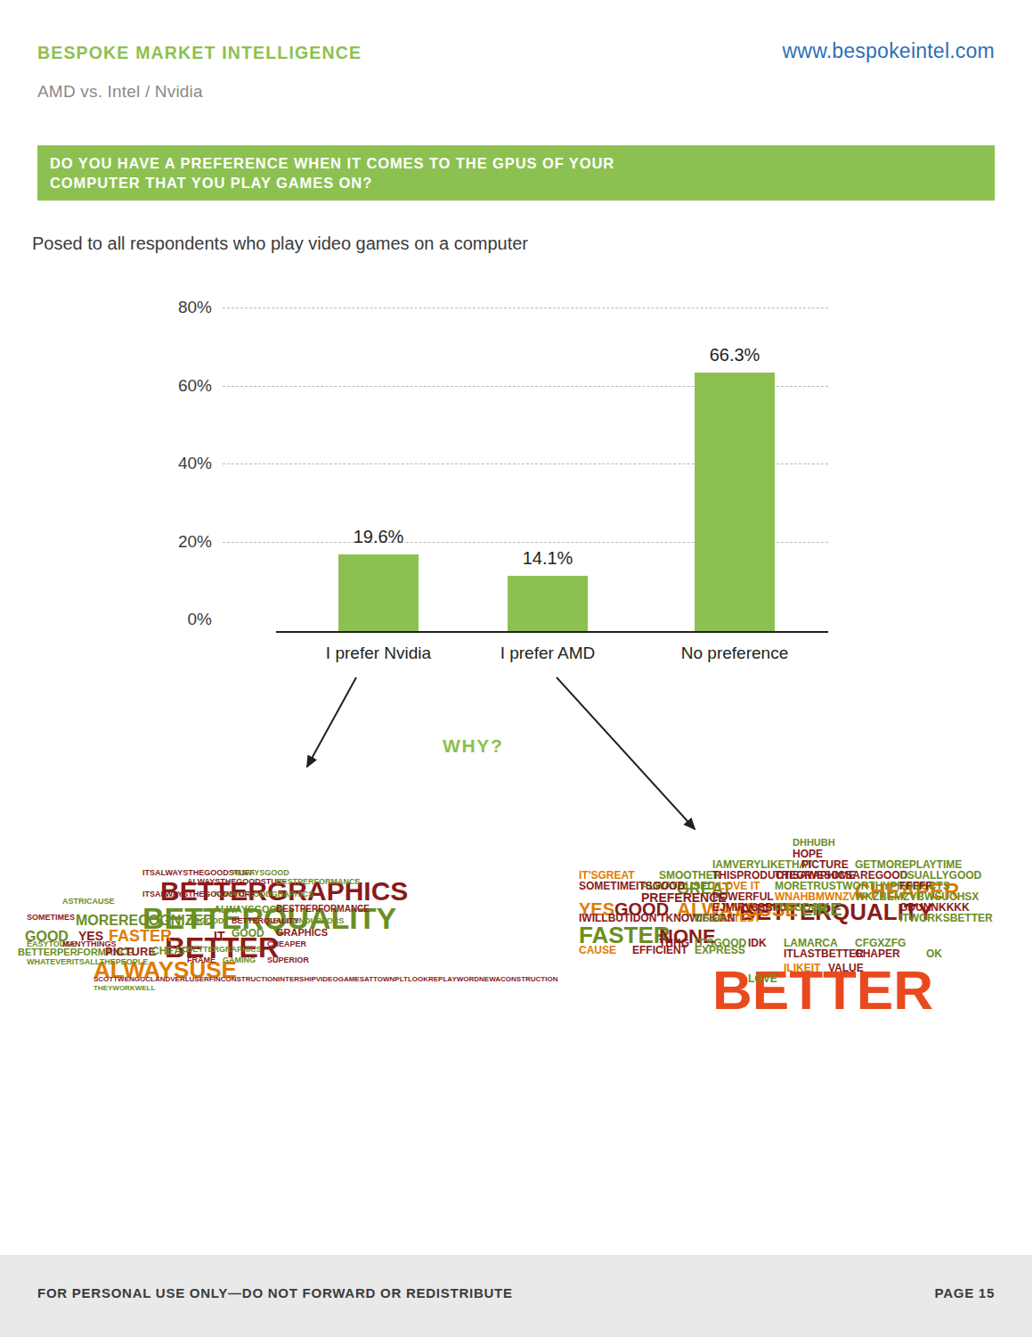Bespoke Market Intelligence
AMD vs. Intel / Nvidia
www.bespokeintel.com
Do you have a preference when it comes to the GPUs of your
computer that you play games on?
Posed to all respondents who play video games on a computer
80%
60%
40%
20%
0%
bars: scale 350px = 80% => 4.375px per %
19.6%
I prefer Nvidia
14.1%
I prefer AMD
66.3%
No preference
WHY?
BETTERGRAPHICS BETTERQUALITY BETTER ALWAYSUSE MORERECOGNIZED GOOD YES FASTER BETTERPERFORMANCE PICTURE CHEAP IT GOOD GRAPHICS ALWAYSGOOD BESTPERFORMANCE ALWAYSGOODGRAPHICS ITSALWAYSTHEGOODSTUFF ASTRICAUSE SOMETIMES EASYTOUSE MANYTHINGS WHATEVERITSALLTHEPEOPLE SCOTTWENGOCLANDVERLUSERFINCONSTRUCTIONINTERSHIPVIDEOGAMESATTOWNPLTLOOKREPLAYWORDNEWACONSTRUCTION THEYWORKWELL FRAME GAMING SUPERIOR BETTERGRAPHICS CHEAPER SEMICONDUCTORS BETTERQUALITY ITSGOOD ALWAYSTHEGOODSTUFF BESTPERFORMANCE ITSALWAYSTHEGOODSTUFF ALWAYSGOOD
BETTER BETTERQUALITY CHEAPER ALWAYSUSE LIKE GOOD GREAT FASTER NONE YES PREFERENCE ALWAYSUSED SOMETIMEITSGOOD IT'SGREAT SMOOTHER THISPRODUCTISAWESOME IAMVERYLIKETHAT PICTURE GETMOREPLAYTIME HOPE DHHUBH I LOVE IT POWERFUL MORETRUSTWORTHYPRODUCTS THEGRAPHICSAREGOOD USUALLYGOOD FFFFF WNAHBMWNZVH WKZBEMZVBWSUCHSX EJMIRV3SBHJ ITISGOOD FASTEST GDUNNKKKK ITWORKSBETTER IWILLBUTIDON'TKNOWIFICAN DSSA THHG IT'SGOOD CAUSE EFFICIENT EXPRESS IDK LAMARCA ITLASTBETTER CFGXZFG CHAPER OK ILIKEIT VALUE LOVE
For personal use only—do not forward or redistribute
Page 15